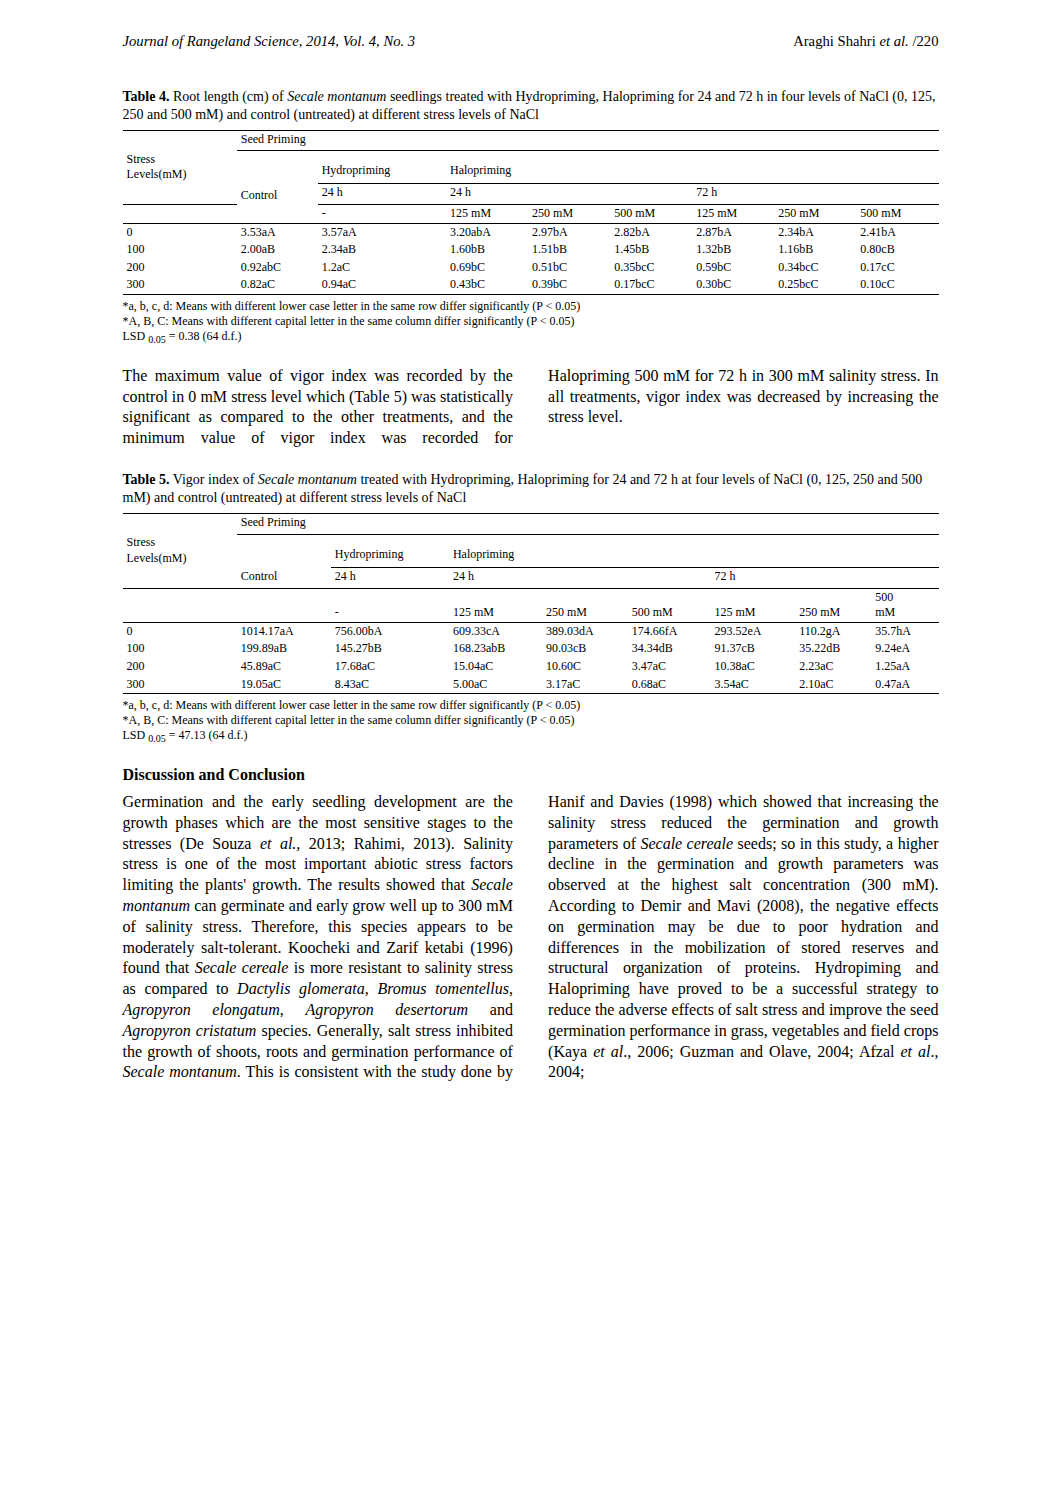Journal of Rangeland Science, 2014, Vol. 4, No. 3
Araghi Shahri et al. /220
Table 4. Root length (cm) of Secale montanum seedlings treated with Hydropriming, Halopriming for 24 and 72 h in four levels of NaCl (0, 125, 250 and 500 mM) and control (untreated) at different stress levels of NaCl
| | Seed Priming |
| Stress Levels(mM) | | Hydropriming | Halopriming |
| | Control | 24 h | 24 h | 72 h |
| | | - | 125 mM | 250 mM | 500 mM | 125 mM | 250 mM | 500 mM |
| 0 | 3.53aA | 3.57aA | 3.20abA | 2.97bA | 2.82bA | 2.87bA | 2.34bA | 2.41bA |
| 100 | 2.00aB | 2.34aB | 1.60bB | 1.51bB | 1.45bB | 1.32bB | 1.16bB | 0.80cB |
| 200 | 0.92abC | 1.2aC | 0.69bC | 0.51bC | 0.35bcC | 0.59bC | 0.34bcC | 0.17cC |
| 300 | 0.82aC | 0.94aC | 0.43bC | 0.39bC | 0.17bcC | 0.30bC | 0.25bcC | 0.10cC |
*a, b, c, d: Means with different lower case letter in the same row differ significantly (P < 0.05)
*A, B, C: Means with different capital letter in the same column differ significantly (P < 0.05)
LSD 0.05 = 0.38 (64 d.f.)
The maximum value of vigor index was recorded by the control in 0 mM stress level which (Table 5) was statistically significant as compared to the other treatments, and the minimum value of vigor index was recorded for Halopriming 500 mM for 72 h in 300 mM salinity stress. In all treatments, vigor index was decreased by increasing the stress level.
Table 5. Vigor index of Secale montanum treated with Hydropriming, Halopriming for 24 and 72 h at four levels of NaCl (0, 125, 250 and 500 mM) and control (untreated) at different stress levels of NaCl
| | Seed Priming |
| Stress Levels(mM) | Control | Hydropriming | Halopriming |
| | 24 h | 24 h | 72 h |
| | | - | 125 mM | 250 mM | 500 mM | 125 mM | 250 mM | 500 mM |
| 0 | 1014.17aA | 756.00bA | 609.33cA | 389.03dA | 174.66fA | 293.52eA | 110.2gA | 35.7hA |
| 100 | 199.89aB | 145.27bB | 168.23abB | 90.03cB | 34.34dB | 91.37cB | 35.22dB | 9.24eA |
| 200 | 45.89aC | 17.68aC | 15.04aC | 10.60C | 3.47aC | 10.38aC | 2.23aC | 1.25aA |
| 300 | 19.05aC | 8.43aC | 5.00aC | 3.17aC | 0.68aC | 3.54aC | 2.10aC | 0.47aA |
*a, b, c, d: Means with different lower case letter in the same row differ significantly (P < 0.05)
*A, B, C: Means with different capital letter in the same column differ significantly (P < 0.05)
LSD 0.05 = 47.13 (64 d.f.)
Discussion and Conclusion
Germination and the early seedling development are the growth phases which are the most sensitive stages to the stresses (De Souza et al., 2013; Rahimi, 2013). Salinity stress is one of the most important abiotic stress factors limiting the plants' growth. The results showed that Secale montanum can germinate and early grow well up to 300 mM of salinity stress. Therefore, this species appears to be moderately salt-tolerant. Koocheki and Zarif ketabi (1996) found that Secale cereale is more resistant to salinity stress as compared to Dactylis glomerata, Bromus tomentellus, Agropyron elongatum, Agropyron desertorum and Agropyron cristatum species. Generally, salt stress inhibited the growth of shoots, roots and germination performance of Secale montanum. This is consistent with the study done by Hanif and Davies (1998) which showed that increasing the salinity stress reduced the germination and growth parameters of Secale cereale seeds; so in this study, a higher decline in the germination and growth parameters was observed at the highest salt concentration (300 mM). According to Demir and Mavi (2008), the negative effects on germination may be due to poor hydration and differences in the mobilization of stored reserves and structural organization of proteins. Hydropiming and Halopriming have proved to be a successful strategy to reduce the adverse effects of salt stress and improve the seed germination performance in grass, vegetables and field crops (Kaya et al., 2006; Guzman and Olave, 2004; Afzal et al., 2004;